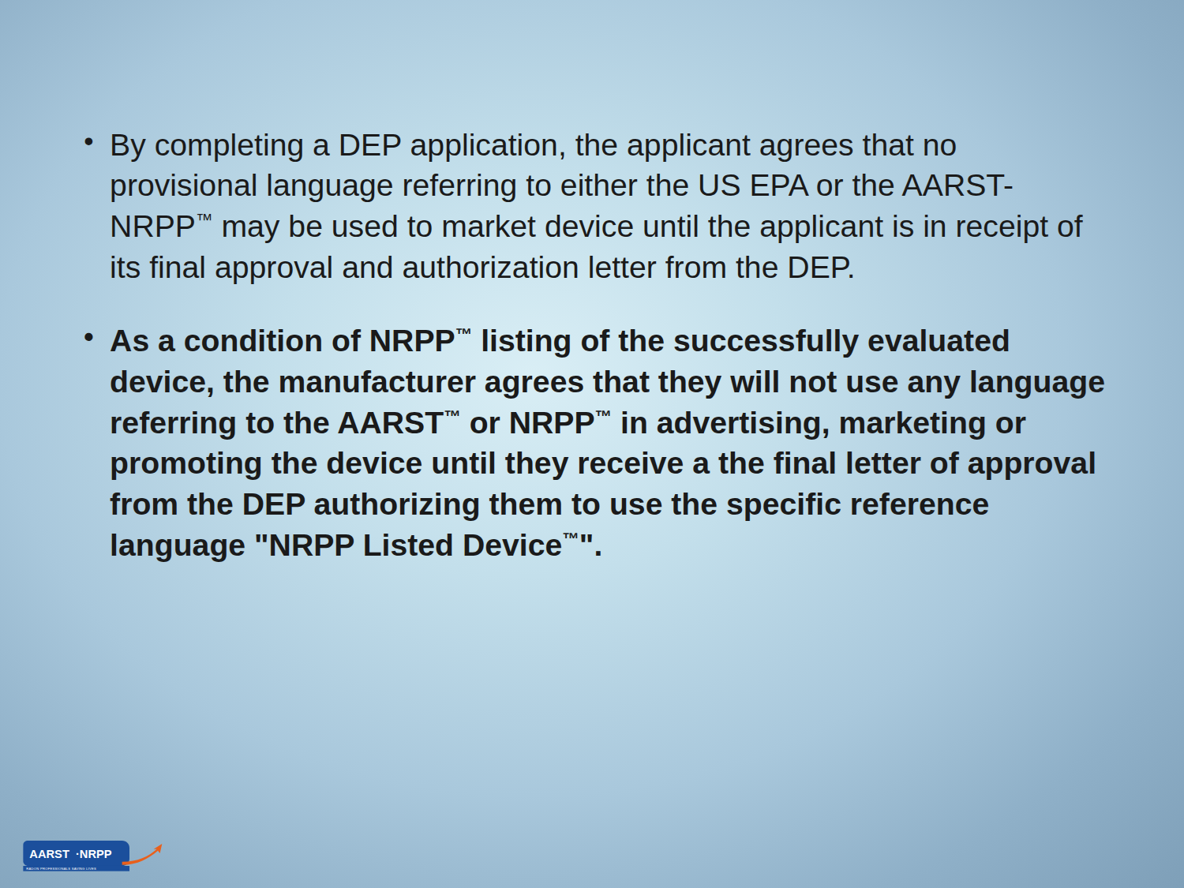By completing a DEP application, the applicant agrees that no provisional language referring to either the US EPA or the AARST-NRPP™ may be used to market device until the applicant is in receipt of its final approval and authorization letter from the DEP.
As a condition of NRPP™ listing of the successfully evaluated device, the manufacturer agrees that they will not use any language referring to the AARST™ or NRPP™ in advertising, marketing or promoting the device until they receive a the final letter of approval from the DEP authorizing them to use the specific reference language "NRPP Listed Device™".
AARST NRPP — Radon Professionals Saving Lives AARST ·NRPP RADON PROFESSIONALS SAVING LIVES